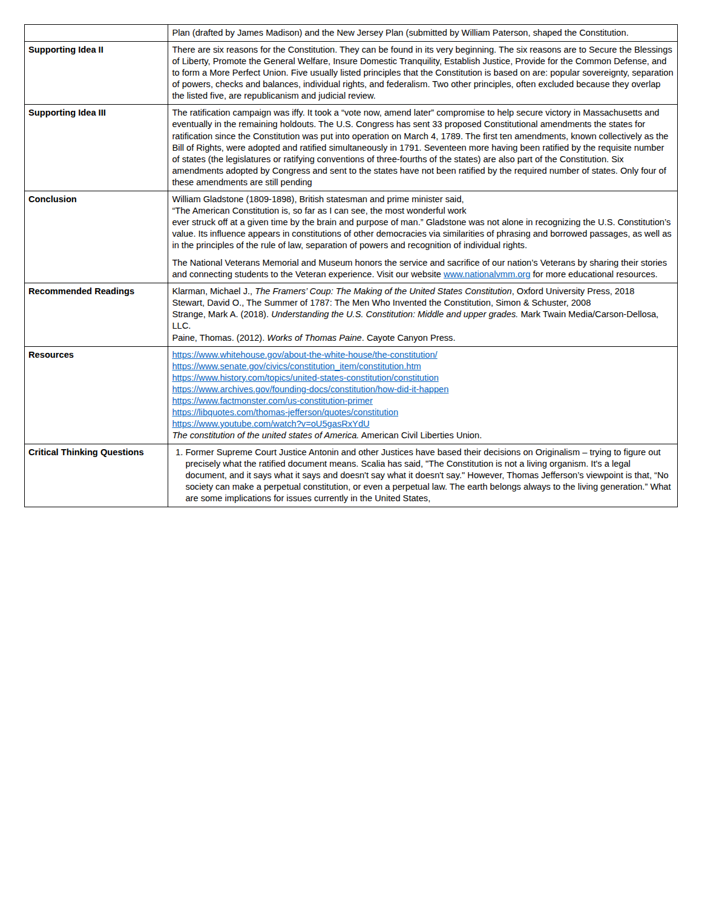| | Plan (drafted by James Madison) and the New Jersey Plan (submitted by William Paterson, shaped the Constitution. |
| Supporting Idea II | There are six reasons for the Constitution. They can be found in its very beginning. The six reasons are to Secure the Blessings of Liberty, Promote the General Welfare, Insure Domestic Tranquility, Establish Justice, Provide for the Common Defense, and to form a More Perfect Union. Five usually listed principles that the Constitution is based on are: popular sovereignty, separation of powers, checks and balances, individual rights, and federalism. Two other principles, often excluded because they overlap the listed five, are republicanism and judicial review. |
| Supporting Idea III | The ratification campaign was iffy. It took a “vote now, amend later” compromise to help secure victory in Massachusetts and eventually in the remaining holdouts. The U.S. Congress has sent 33 proposed Constitutional amendments the states for ratification since the Constitution was put into operation on March 4, 1789. The first ten amendments, known collectively as the Bill of Rights, were adopted and ratified simultaneously in 1791. Seventeen more having been ratified by the requisite number of states (the legislatures or ratifying conventions of three-fourths of the states) are also part of the Constitution. Six amendments adopted by Congress and sent to the states have not been ratified by the required number of states. Only four of these amendments are still pending |
| Conclusion | William Gladstone (1809-1898), British statesman and prime minister said, “The American Constitution is, so far as I can see, the most wonderful work ever struck off at a given time by the brain and purpose of man.” Gladstone was not alone in recognizing the U.S. Constitution’s value. Its influence appears in constitutions of other democracies via similarities of phrasing and borrowed passages, as well as in the principles of the rule of law, separation of powers and recognition of individual rights. The National Veterans Memorial and Museum honors the service and sacrifice of our nation’s Veterans by sharing their stories and connecting students to the Veteran experience. Visit our website www.nationalvmm.org for more educational resources. |
| Recommended Readings | Klarman, Michael J., The Framers’ Coup: The Making of the United States Constitution , Oxford University Press, 2018 Stewart, David O., The Summer of 1787: The Men Who Invented the Constitution, Simon & Schuster, 2008 Strange, Mark A. (2018). Understanding the U.S. Constitution: Middle and upper grades. Mark Twain Media/Carson-Dellosa, LLC. Paine, Thomas. (2012). Works of Thomas Paine . Cayote Canyon Press. |
| Resources | https://www.whitehouse.gov/about-the-white-house/the-constitution/ https://www.senate.gov/civics/constitution_item/constitution.htm https://www.history.com/topics/united-states-constitution/constitution https://www.archives.gov/founding-docs/constitution/how-did-it-happen https://www.factmonster.com/us-constitution-primer https://libquotes.com/thomas-jefferson/quotes/constitution https://www.youtube.com/watch?v=oU5gasRxYdU The constitution of the united states of America. American Civil Liberties Union. |
| Critical Thinking Questions | Former Supreme Court Justice Antonin and other Justices have based their decisions on Originalism – trying to figure out precisely what the ratified document means. Scalia has said, "The Constitution is not a living organism. It's a legal document, and it says what it says and doesn't say what it doesn't say." However, Thomas Jefferson’s viewpoint is that, “No society can make a perpetual constitution, or even a perpetual law. The earth belongs always to the living generation.” What are some implications for issues currently in the United States, |